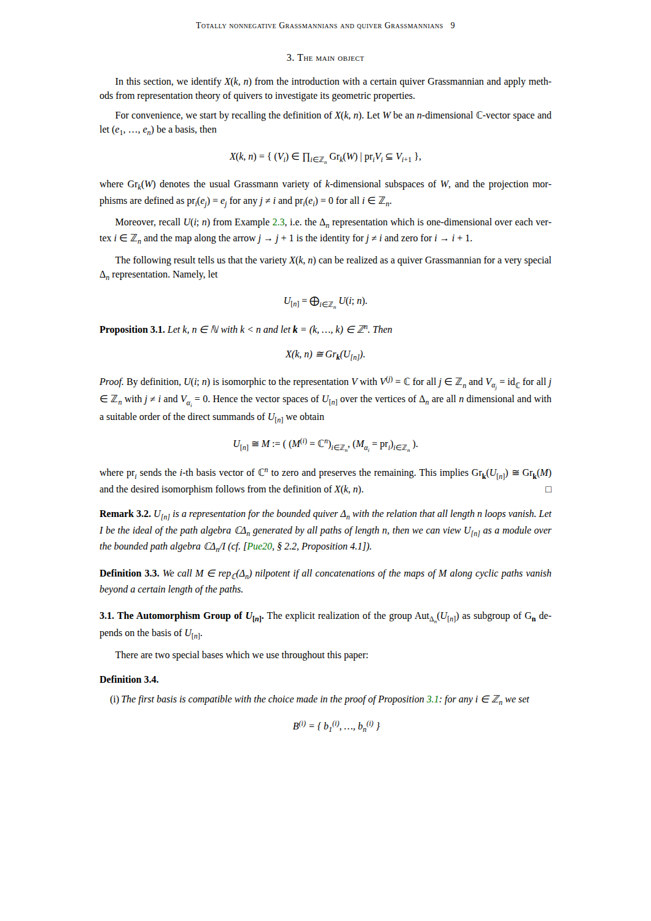Totally nonnegative Grassmannians and quiver Grassmannians 9
3. The main object
In this section, we identify X(k, n) from the introduction with a certain quiver Grassmannian and apply methods from representation theory of quivers to investigate its geometric properties.
For convenience, we start by recalling the definition of X(k, n). Let W be an n-dimensional ℂ-vector space and let (e 1, …, en) be a basis, then
X(k, n) = { (Vi) ∈ ∏i∈ℤn Grk(W) | priVi ⊆ Vi+1 },
where Grk(W) denotes the usual Grassmann variety of k-dimensional subspaces of W, and the projection morphisms are defined as pri(ej) = ej for any j ≠ i and pri(ei) = 0 for all i ∈ ℤn.
Moreover, recall U(i; n) from Example 2.3, i.e. the Δn representation which is one-dimensional over each vertex i ∈ ℤn and the map along the arrow j → j + 1 is the identity for j ≠ i and zero for i → i + 1.
The following result tells us that the variety X(k, n) can be realized as a quiver Grassmannian for a very special Δn representation. Namely, let
U[n] = ⨁i∈ℤn U(i; n).
Proposition 3.1. Let k, n ∈ ℕ with k < n and let k = (k, …, k) ∈ ℤn. Then
X(k, n) ≅ Grk(U[n]).
Proof. By definition, U(i; n) is isomorphic to the representation V with V(j) = ℂ for all j ∈ ℤn and Vαj = idℂ for all j ∈ ℤn with j ≠ i and Vαi = 0. Hence the vector spaces of U[n] over the vertices of Δn are all n dimensional and with a suitable order of the direct summands of U[n] we obtain
U[n] ≅ M := ( (M(i) = ℂn)i∈ℤn, (Mαi = pri)i∈ℤn ).
where pri sends the i-th basis vector of ℂn to zero and preserves the remaining. This implies Grk(U[n]) ≅ Grk(M) and the desired isomorphism follows from the definition of X(k, n). □
Remark 3.2. U[n] is a representation for the bounded quiver Δn with the relation that all length n loops vanish. Let I be the ideal of the path algebra ℂΔn generated by all paths of length n, then we can view U[n] as a module over the bounded path algebra ℂΔn/I (cf. [Pue20, § 2.2, Proposition 4.1]).
Definition 3.3. We call M ∈ repℂ(Δn) nilpotent if all concatenations of the maps of M along cyclic paths vanish beyond a certain length of the paths.
3.1. The Automorphism Group of U[n].
The explicit realization of the group AutΔn(U[n]) as subgroup of Gn depends on the basis of U[n].
There are two special bases which we use throughout this paper:
Definition 3.4.
(i) The first basis is compatible with the choice made in the proof of Proposition 3.1: for any i ∈ ℤn we set
B(i) = { b 1(i), …, bn(i) }